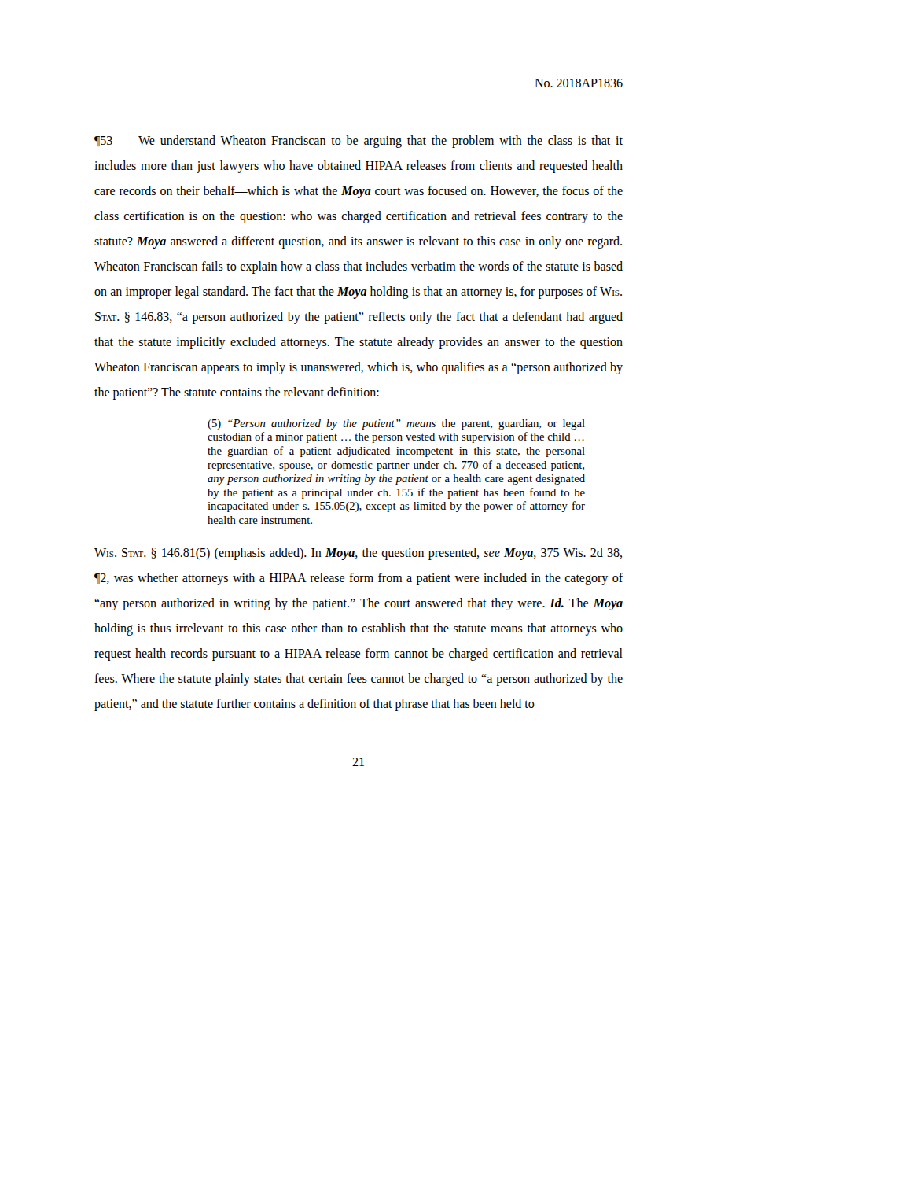No. 2018AP1836
¶53 We understand Wheaton Franciscan to be arguing that the problem with the class is that it includes more than just lawyers who have obtained HIPAA releases from clients and requested health care records on their behalf—which is what the Moya court was focused on. However, the focus of the class certification is on the question: who was charged certification and retrieval fees contrary to the statute? Moya answered a different question, and its answer is relevant to this case in only one regard. Wheaton Franciscan fails to explain how a class that includes verbatim the words of the statute is based on an improper legal standard. The fact that the Moya holding is that an attorney is, for purposes of Wis. Stat. § 146.83, “a person authorized by the patient” reflects only the fact that a defendant had argued that the statute implicitly excluded attorneys. The statute already provides an answer to the question Wheaton Franciscan appears to imply is unanswered, which is, who qualifies as a “person authorized by the patient”? The statute contains the relevant definition:
(5) “Person authorized by the patient” means the parent, guardian, or legal custodian of a minor patient … the person vested with supervision of the child … the guardian of a patient adjudicated incompetent in this state, the personal representative, spouse, or domestic partner under ch. 770 of a deceased patient, any person authorized in writing by the patient or a health care agent designated by the patient as a principal under ch. 155 if the patient has been found to be incapacitated under s. 155.05(2), except as limited by the power of attorney for health care instrument.
Wis. Stat. § 146.81(5) (emphasis added). In Moya, the question presented, see Moya, 375 Wis. 2d 38, ¶2, was whether attorneys with a HIPAA release form from a patient were included in the category of “any person authorized in writing by the patient.” The court answered that they were. Id. The Moya holding is thus irrelevant to this case other than to establish that the statute means that attorneys who request health records pursuant to a HIPAA release form cannot be charged certification and retrieval fees. Where the statute plainly states that certain fees cannot be charged to “a person authorized by the patient,” and the statute further contains a definition of that phrase that has been held to
21